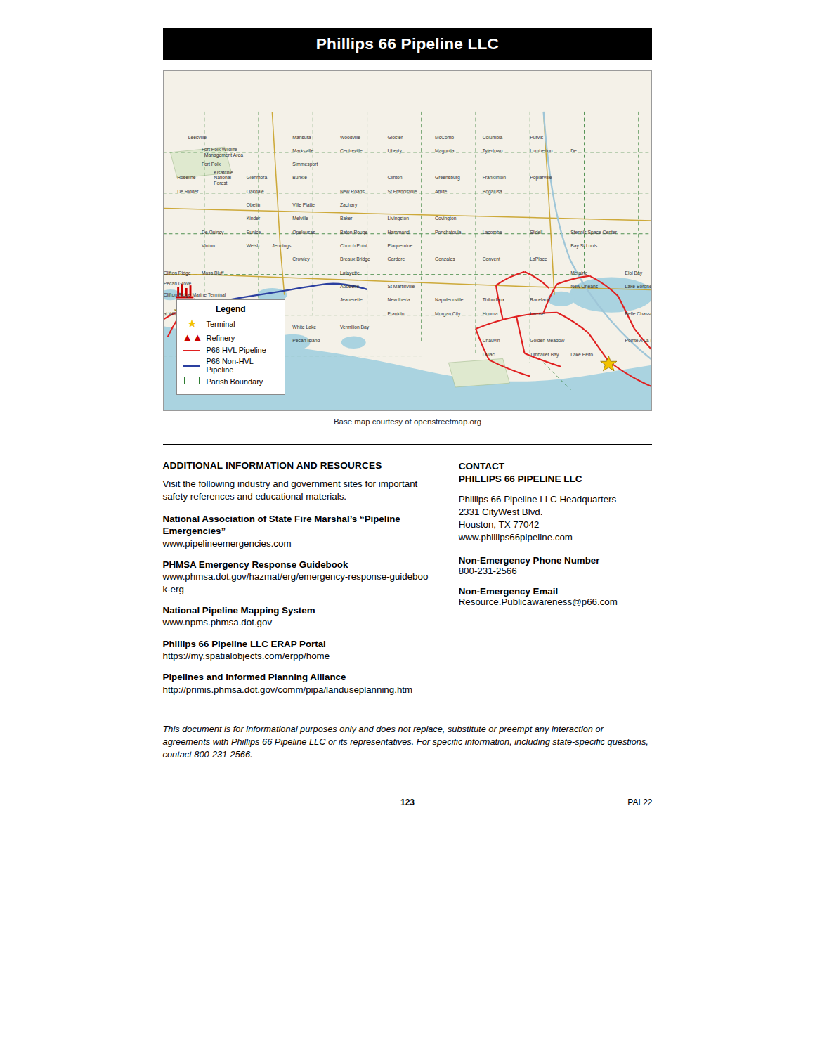Phillips 66 Pipeline LLC
Leesville Fort Polk Wildlife Management Area Fort Polk Kisatchie National Forest Burkeville Roseline De Ridder Newton Merryville Glenmora Oakdale Obelin Simmesport Bunkie Marksville Mansura Woodville Centreville Gloster Liberty McComb Magnolia Columbia Tylertown Purvis Lumberton De Clinton St Francisville Greensburg Amite Franklinton Bogalusa Poplarville New Roads Zachary Baker Ville Platte Melville Kinder Eunice Opelousas Baton Rouge Livingston Hammond Covington Ponchatoula Lacombe Slidell Stennis Space Center Bay St Louis De Quincy Vinton Welsh Jennings Crowley Church Point Breaux Bridge Lafayette Plaquemine Gardere Gonzales Convent LaPlace Metairie New Orleans Lake Borgne St Martinville Abbeville Jeanerette New Iberia Napoleonville Thibodaux Raceland Houma Larose Morgan City Franklin Vermilion Bay White Lake Grand Lake Cameron Prairie Wildlife Refuge Sabine National Wildlife Refuge Cameron Pecan Island Chauvin Golden Meadow Dulac Timbalier Bay Lake Pelto Pointe A La Hache Black Bay Breton Sound Buras Mississippi Delta Belle Chasse Terminal Clifton Ridge Pecan Grove Clifton Ridge Marine Terminal Moss Bluff Elol Bay
Legend
★Terminal
▲▲Refinery
P66 HVL Pipeline
P66 Non-HVL Pipeline
Parish Boundary
Base map courtesy of openstreetmap.org
ADDITIONAL INFORMATION AND RESOURCES
Visit the following industry and government sites for important safety references and educational materials.
National Association of State Fire Marshal’s “Pipeline Emergencies”
www.pipelineemergencies.com
PHMSA Emergency Response Guidebook
www.phmsa.dot.gov/hazmat/erg/emergency-response-guidebook-erg
National Pipeline Mapping System
www.npms.phmsa.dot.gov
Phillips 66 Pipeline LLC ERAP Portal
https://my.spatialobjects.com/erpp/home
Pipelines and Informed Planning Alliance
http://primis.phmsa.dot.gov/comm/pipa/landuseplanning.htm
CONTACT
PHILLIPS 66 PIPELINE LLC
Phillips 66 Pipeline LLC Headquarters
2331 CityWest Blvd.
Houston, TX 77042
www.phillips66pipeline.com
Non-Emergency Phone Number
800-231-2566
Non-Emergency Email
Resource.Publicawareness@p66.com
This document is for informational purposes only and does not replace, substitute or preempt any interaction or agreements with Phillips 66 Pipeline LLC or its representatives. For specific information, including state-specific questions, contact 800-231-2566.
123 PAL22